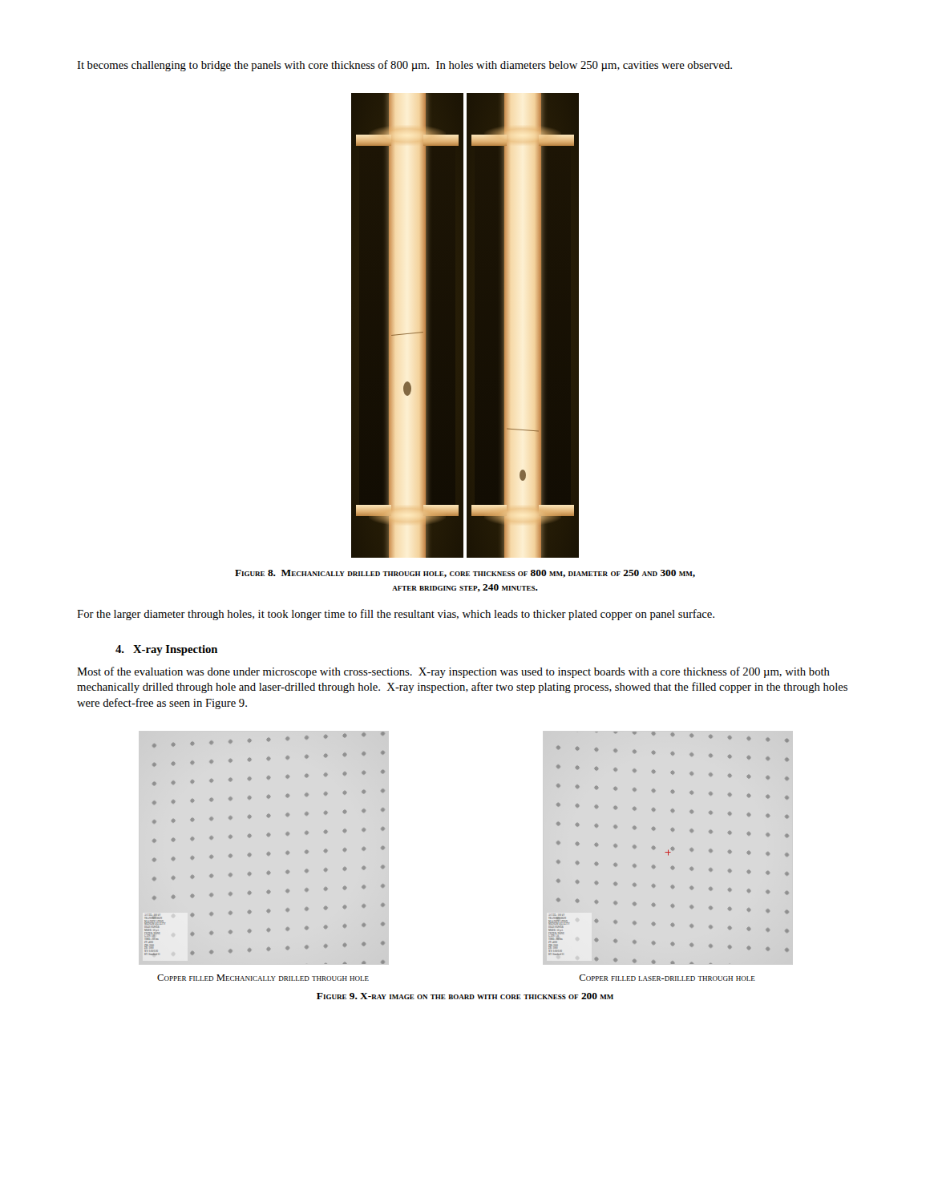It becomes challenging to bridge the panels with core thickness of 800 µm. In holes with diameters below 250 µm, cavities were observed.
Figure 8. Mechanically drilled through hole, core thickness of 800 µm, diameter of 250 and 300 µm,
after bridging step, 240 minutes.
For the larger diameter through holes, it took longer time to fill the resultant vias, which leads to thicker plated copper on panel surface.
4. X-ray Inspection
Most of the evaluation was done under microscope with cross-sections. X-ray inspection was used to inspect boards with a core thickness of 200 µm, with both mechanically drilled through hole and laser-drilled through hole. X-ray inspection, after two step plating process, showed that the filled copper in the through holes were defect-free as seen in Figure 9.
ACCEL: 100 kV TRANSMISSION MAGNIFICATION MEDIUM QUALITY HIGH POWER MODE: 50 µA FILTER: NONE GAIN: 1.0 TIME: 200 ms ZT: 4000 ZM: 2000 ZR: 1000 XY: 0.00/0.00 BT: Standard 01
Copper filled Mechanically drilled through hole
ACCEL: 100 kV TRANSMISSION MAGNIFICATION MEDIUM QUALITY HIGH POWER MODE: 50 µA FILTER: NONE GAIN: 1.0 TIME: 200 ms ZT: 4000 ZM: 2000 ZR: 1000 XY: 0.00/0.00 BT: Standard 01
Copper filled laser-drilled through hole
Figure 9. X-ray image on the board with core thickness of 200 µm